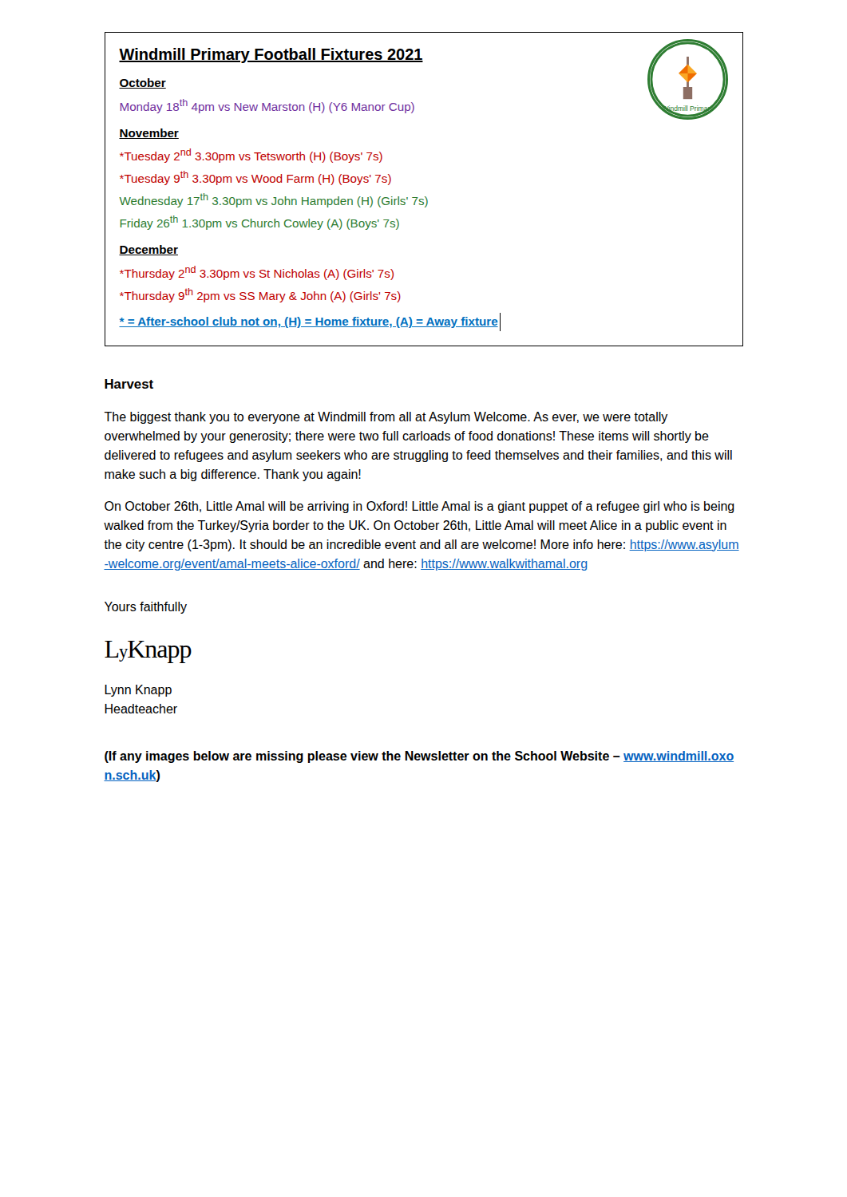Windmill Primary
Windmill Primary Football Fixtures 2021
October
Monday 18th 4pm vs New Marston (H) (Y6 Manor Cup)
November
*Tuesday 2nd 3.30pm vs Tetsworth (H) (Boys' 7s)
*Tuesday 9th 3.30pm vs Wood Farm (H) (Boys' 7s)
Wednesday 17th 3.30pm vs John Hampden (H) (Girls' 7s)
Friday 26th 1.30pm vs Church Cowley (A) (Boys' 7s)
December
*Thursday 2nd 3.30pm vs St Nicholas (A) (Girls' 7s)
*Thursday 9th 2pm vs SS Mary & John (A) (Girls' 7s)
* = After-school club not on, (H) = Home fixture, (A) = Away fixture
Harvest
The biggest thank you to everyone at Windmill from all at Asylum Welcome. As ever, we were totally overwhelmed by your generosity; there were two full carloads of food donations! These items will shortly be delivered to refugees and asylum seekers who are struggling to feed themselves and their families, and this will make such a big difference. Thank you again!
On October 26th, Little Amal will be arriving in Oxford! Little Amal is a giant puppet of a refugee girl who is being walked from the Turkey/Syria border to the UK. On October 26th, Little Amal will meet Alice in a public event in the city centre (1-3pm). It should be an incredible event and all are welcome! More info here: https://www.asylum-welcome.org/event/amal-meets-alice-oxford/ and here: https://www.walkwithamal.org
Yours faithfully
Ly Knapp
Lynn Knapp
Headteacher
(If any images below are missing please view the Newsletter on the School Website – www.windmill.oxon.sch.uk)